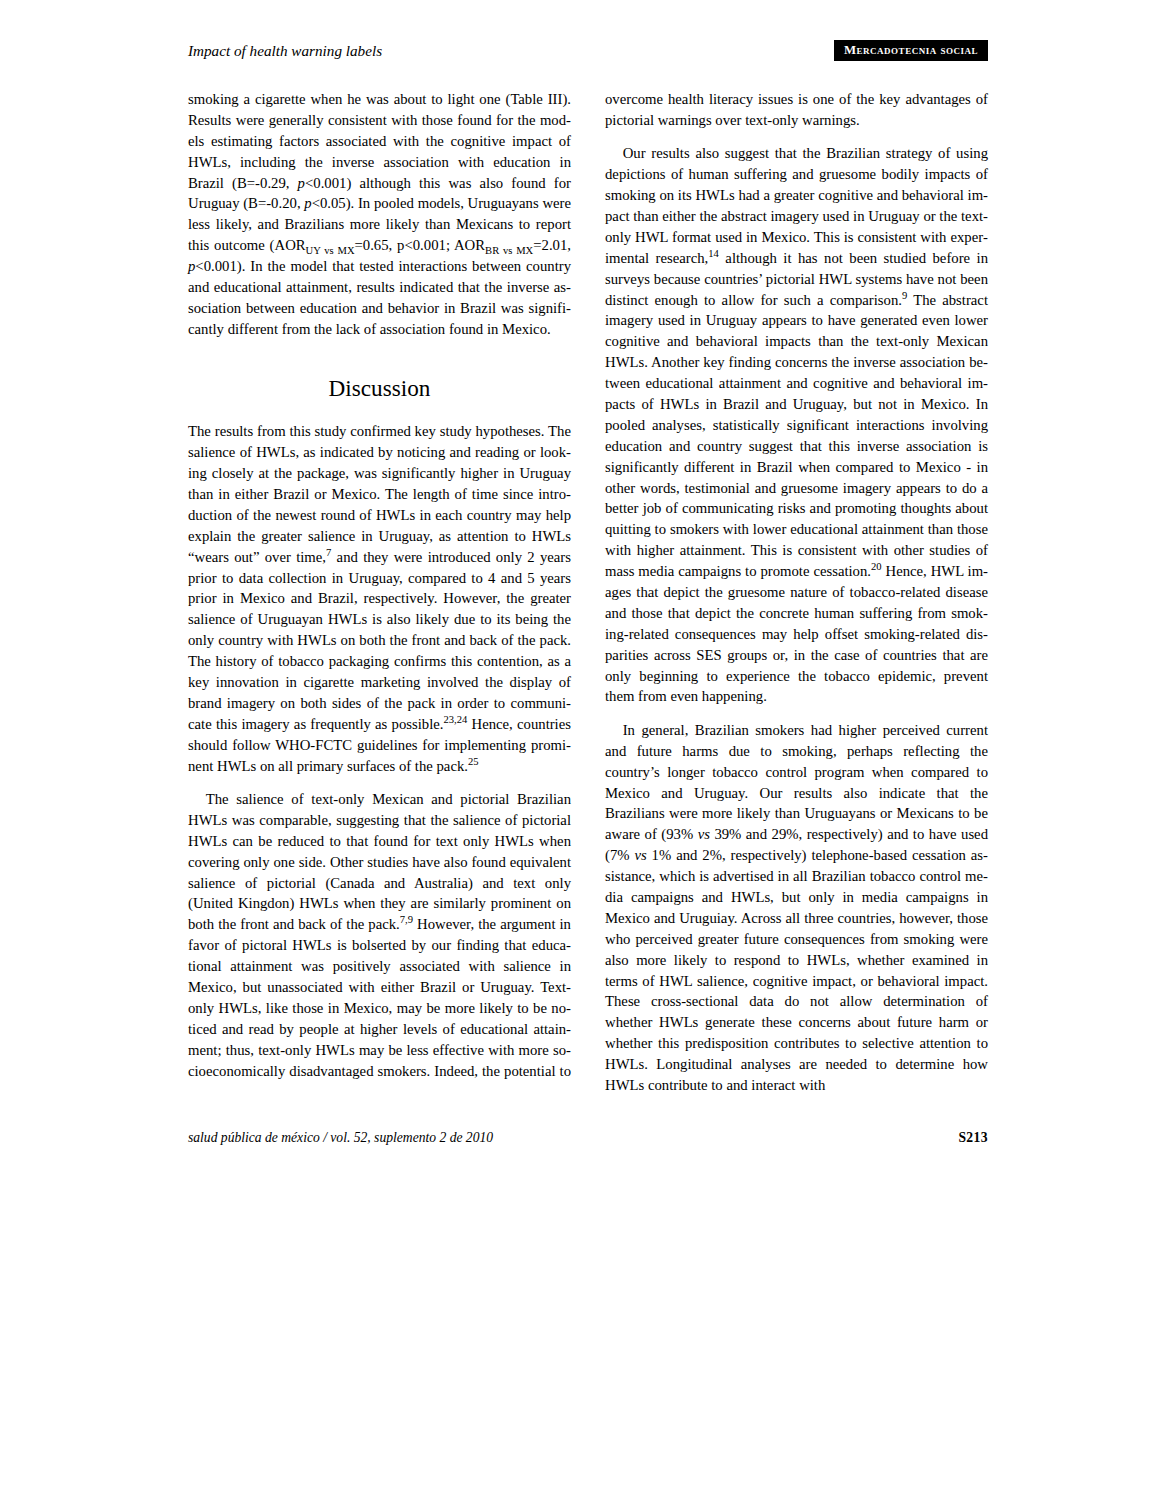Impact of health warning labels
Mercadotecnia social
smoking a cigarette when he was about to light one (Table III). Results were generally consistent with those found for the models estimating factors associated with the cognitive impact of HWLs, including the inverse association with education in Brazil (B=-0.29, p<0.001) although this was also found for Uruguay (B=-0.20, p<0.05). In pooled models, Uruguayans were less likely, and Brazilians more likely than Mexicans to report this outcome (AORUY vs MX=0.65, p<0.001; AORBR vs MX=2.01, p<0.001). In the model that tested interactions between country and educational attainment, results indicated that the inverse association between education and behavior in Brazil was significantly different from the lack of association found in Mexico.
Discussion
The results from this study confirmed key study hypotheses. The salience of HWLs, as indicated by noticing and reading or looking closely at the package, was significantly higher in Uruguay than in either Brazil or Mexico. The length of time since introduction of the newest round of HWLs in each country may help explain the greater salience in Uruguay, as attention to HWLs “wears out” over time,7 and they were introduced only 2 years prior to data collection in Uruguay, compared to 4 and 5 years prior in Mexico and Brazil, respectively. However, the greater salience of Uruguayan HWLs is also likely due to its being the only country with HWLs on both the front and back of the pack. The history of tobacco packaging confirms this contention, as a key innovation in cigarette marketing involved the display of brand imagery on both sides of the pack in order to communicate this imagery as frequently as possible.23,24 Hence, countries should follow WHO-FCTC guidelines for implementing prominent HWLs on all primary surfaces of the pack.25
The salience of text-only Mexican and pictorial Brazilian HWLs was comparable, suggesting that the salience of pictorial HWLs can be reduced to that found for text only HWLs when covering only one side. Other studies have also found equivalent salience of pictorial (Canada and Australia) and text only (United Kingdon) HWLs when they are similarly prominent on both the front and back of the pack.7,9 However, the argument in favor of pictoral HWLs is bolserted by our finding that educational attainment was positively associated with salience in Mexico, but unassociated with either Brazil or Uruguay. Text-only HWLs, like those in Mexico, may be more likely to be noticed and read by people at higher levels of educational attainment; thus, text-only HWLs may be less effective with more socioeconomically disadvantaged smokers. Indeed, the potential to overcome health literacy issues is one of the key advantages of pictorial warnings over text-only warnings.
Our results also suggest that the Brazilian strategy of using depictions of human suffering and gruesome bodily impacts of smoking on its HWLs had a greater cognitive and behavioral impact than either the abstract imagery used in Uruguay or the text-only HWL format used in Mexico. This is consistent with experimental research,14 although it has not been studied before in surveys because countries’ pictorial HWL systems have not been distinct enough to allow for such a comparison.9 The abstract imagery used in Uruguay appears to have generated even lower cognitive and behavioral impacts than the text-only Mexican HWLs. Another key finding concerns the inverse association between educational attainment and cognitive and behavioral impacts of HWLs in Brazil and Uruguay, but not in Mexico. In pooled analyses, statistically significant interactions involving education and country suggest that this inverse association is significantly different in Brazil when compared to Mexico - in other words, testimonial and gruesome imagery appears to do a better job of communicating risks and promoting thoughts about quitting to smokers with lower educational attainment than those with higher attainment. This is consistent with other studies of mass media campaigns to promote cessation.20 Hence, HWL images that depict the gruesome nature of tobacco-related disease and those that depict the concrete human suffering from smoking-related consequences may help offset smoking-related disparities across SES groups or, in the case of countries that are only beginning to experience the tobacco epidemic, prevent them from even happening.
In general, Brazilian smokers had higher perceived current and future harms due to smoking, perhaps reflecting the country’s longer tobacco control program when compared to Mexico and Uruguay. Our results also indicate that the Brazilians were more likely than Uruguayans or Mexicans to be aware of (93% vs 39% and 29%, respectively) and to have used (7% vs 1% and 2%, respectively) telephone-based cessation assistance, which is advertised in all Brazilian tobacco control media campaigns and HWLs, but only in media campaigns in Mexico and Uruguiay. Across all three countries, however, those who perceived greater future consequences from smoking were also more likely to respond to HWLs, whether examined in terms of HWL salience, cognitive impact, or behavioral impact. These cross-sectional data do not allow determination of whether HWLs generate these concerns about future harm or whether this predisposition contributes to selective attention to HWLs. Longitudinal analyses are needed to determine how HWLs contribute to and interact with
salud pública de méxico / vol. 52, suplemento 2 de 2010
S213